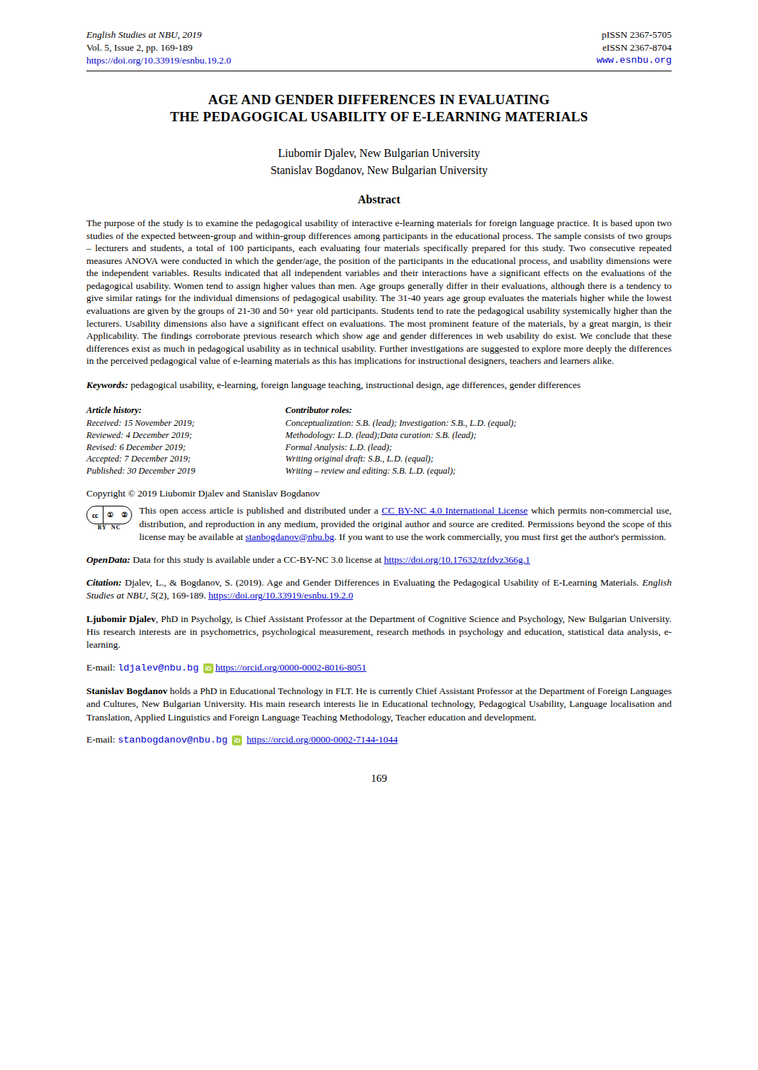English Studies at NBU, 2019
Vol. 5, Issue 2, pp. 169-189
https://doi.org/10.33919/esnbu.19.2.0
pISSN 2367-5705
eISSN 2367-8704
www.esnbu.org
Age and Gender Differences in Evaluating
the Pedagogical Usability of E-Learning Materials
Liubomir Djalev, New Bulgarian University
Stanislav Bogdanov, New Bulgarian University
Abstract
The purpose of the study is to examine the pedagogical usability of interactive e-learning materials for foreign language practice. It is based upon two studies of the expected between-group and within-group differences among participants in the educational process. The sample consists of two groups – lecturers and students, a total of 100 participants, each evaluating four materials specifically prepared for this study. Two consecutive repeated measures ANOVA were conducted in which the gender/age, the position of the participants in the educational process, and usability dimensions were the independent variables. Results indicated that all independent variables and their interactions have a significant effects on the evaluations of the pedagogical usability. Women tend to assign higher values than men. Age groups generally differ in their evaluations, although there is a tendency to give similar ratings for the individual dimensions of pedagogical usability. The 31-40 years age group evaluates the materials higher while the lowest evaluations are given by the groups of 21-30 and 50+ year old participants. Students tend to rate the pedagogical usability systemically higher than the lecturers. Usability dimensions also have a significant effect on evaluations. The most prominent feature of the materials, by a great margin, is their Applicability. The findings corroborate previous research which show age and gender differences in web usability do exist. We conclude that these differences exist as much in pedagogical usability as in technical usability. Further investigations are suggested to explore more deeply the differences in the perceived pedagogical value of e-learning materials as this has implications for instructional designers, teachers and learners alike.
Keywords: pedagogical usability, e-learning, foreign language teaching, instructional design, age differences, gender differences
| Article history: | Contributor roles: |
| --- | --- |
| Received: 15 November 2019; | Conceptualization: S.B. (lead); Investigation: S.B., L.D. (equal); |
| Reviewed: 4 December 2019; | Methodology: L.D. (lead);Data curation: S.B. (lead); |
| Revised: 6 December 2019; | Formal Analysis: L.D. (lead); |
| Accepted: 7 December 2019; | Writing original draft: S.B., L.D. (equal); |
| Published: 30 December 2019 | Writing – review and editing: S.B. L.D. (equal); |
Copyright © 2019 Liubomir Djalev and Stanislav Bogdanov
cc
①②
BY NC
This open access article is published and distributed under a CC BY-NC 4.0 International License which permits non-commercial use, distribution, and reproduction in any medium, provided the original author and source are credited. Permissions beyond the scope of this license may be available at stanbogdanov@nbu.bg. If you want to use the work commercially, you must first get the author's permission.
OpenData: Data for this study is available under a CC-BY-NC 3.0 license at https://doi.org/10.17632/tzfdvz366g.1
Citation: Djalev, L., & Bogdanov, S. (2019). Age and Gender Differences in Evaluating the Pedagogical Usability of E-Learning Materials. English Studies at NBU, 5(2), 169-189. https://doi.org/10.33919/esnbu.19.2.0
Ljubomir Djalev, PhD in Psycholgy, is Chief Assistant Professor at the Department of Cognitive Science and Psychology, New Bulgarian University. His research interests are in psychometrics, psychological measurement, research methods in psychology and education, statistical data analysis, e-learning.
E-mail: ldjalev@nbu.bg iD https://orcid.org/0000-0002-8016-8051
Stanislav Bogdanov holds a PhD in Educational Technology in FLT. He is currently Chief Assistant Professor at the Department of Foreign Languages and Cultures, New Bulgarian University. His main research interests lie in Educational technology, Pedagogical Usability, Language localisation and Translation, Applied Linguistics and Foreign Language Teaching Methodology, Teacher education and development.
E-mail: stanbogdanov@nbu.bg iD https://orcid.org/0000-0002-7144-1044
169